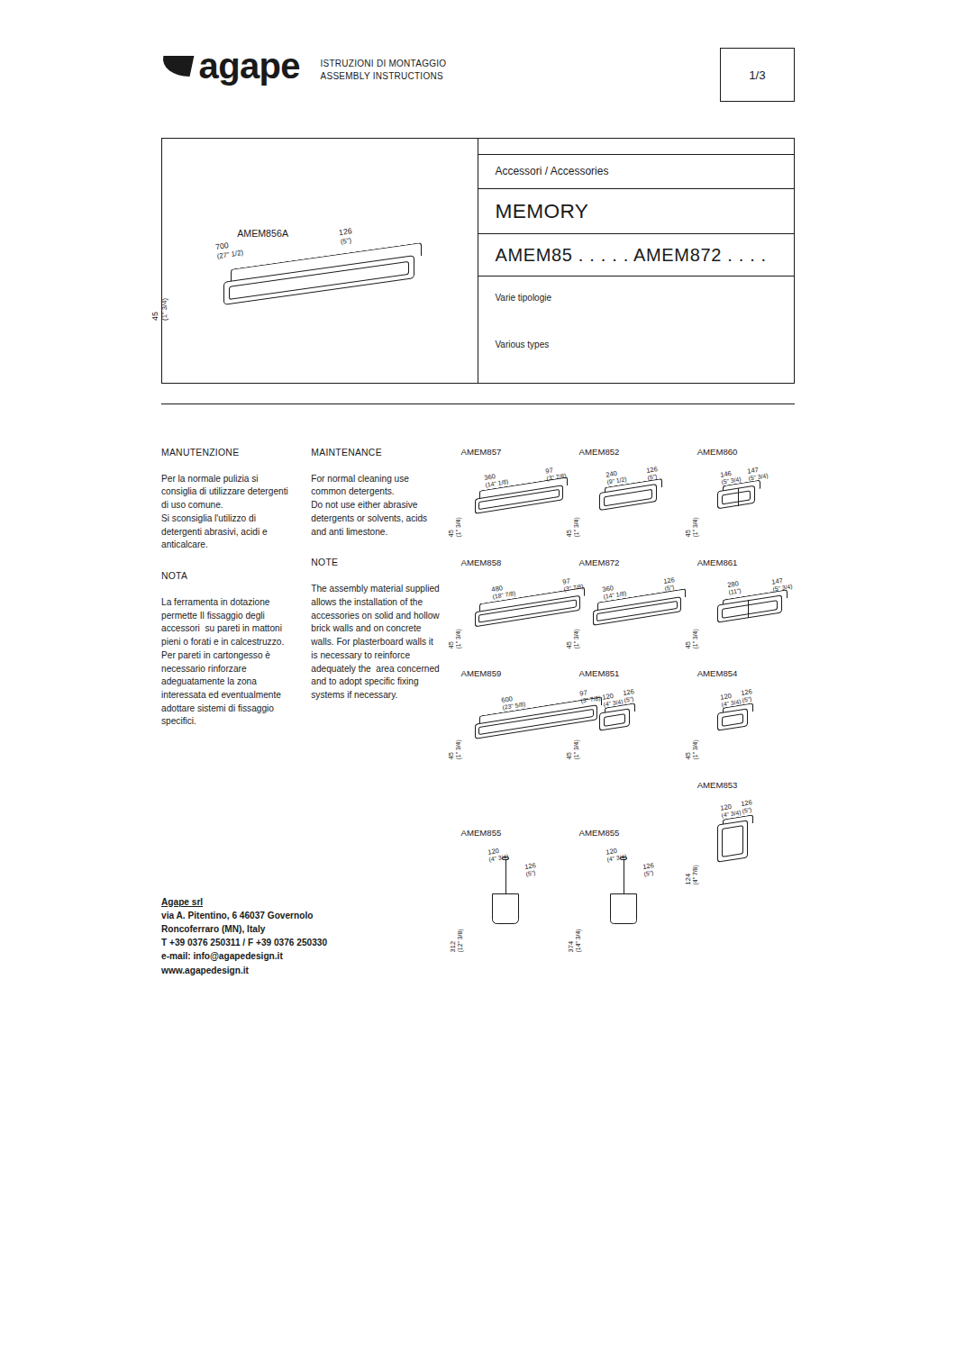agape
ISTRUZIONI DI MONTAGGIO
ASSEMBLY INSTRUCTIONS
1/3
AMEM856A
700
(27" 1/2)
126
(5")
45
(1" 3/4)
Accessori / Accessories
MEMORY
AMEM85 . . . . . AMEM872 . . . .
Varie tipologie
Various types
MANUTENZIONE
Per la normale pulizia si consiglia di utilizzare detergenti di uso comune.
Si sconsiglia l'utilizzo di detergenti abrasivi, acidi e anticalcare.
NOTA
La ferramenta in dotazione permette Il fissaggio degli accessori su pareti in mattoni pieni o forati e in calcestruzzo. Per pareti in cartongesso è necessario rinforzare adeguatamente la zona interessata ed eventualmente adottare sistemi di fissaggio specifici.
MAINTENANCE
For normal cleaning use common detergents.
Do not use either abrasive detergents or solvents, acids and anti limestone.
NOTE
The assembly material supplied allows the installation of the accessories on solid and hollow brick walls and on concrete walls. For plasterboard walls it is necessary to reinforce adequately the area concerned and to adopt specific fixing systems if necessary.
AMEM857
360
(14" 1/8)
97
(3" 7/8)
45
(1" 3/4)
AMEM858
480
(18" 7/8)
97
(3" 7/8)
45
(1" 3/4)
AMEM859
600
(23" 5/8)
97
(3" 7/8)
45
(1" 3/4)
AMEM855
120
(4" 3/4)
126
(5")
312
(12" 3/8)
AMEM852
240
(9" 1/2)
126
(5")
45
(1" 3/4)
AMEM872
360
(14" 1/8)
126
(5")
45
(1" 3/4)
AMEM851
120
(4" 3/4)
126
(5")
45
(1" 3/4)
AMEM855
120
(4" 3/4)
126
(5")
374
(14" 3/4)
AMEM860
146
(5" 3/4)
147
(5" 3/4)
45
(1" 3/4)
AMEM861
280
(11")
147
(5" 3/4)
45
(1" 3/4)
AMEM854
120
(4" 3/4)
126
(5")
45
(1" 3/4)
AMEM853
120
(4" 3/4)
126
(5")
124
(4" 7/8)
Agape srl
via A. Pitentino, 6 46037 Governolo
Roncoferraro (MN), Italy
T +39 0376 250311 / F +39 0376 250330
e-mail: info@agapedesign.it
www.agapedesign.it